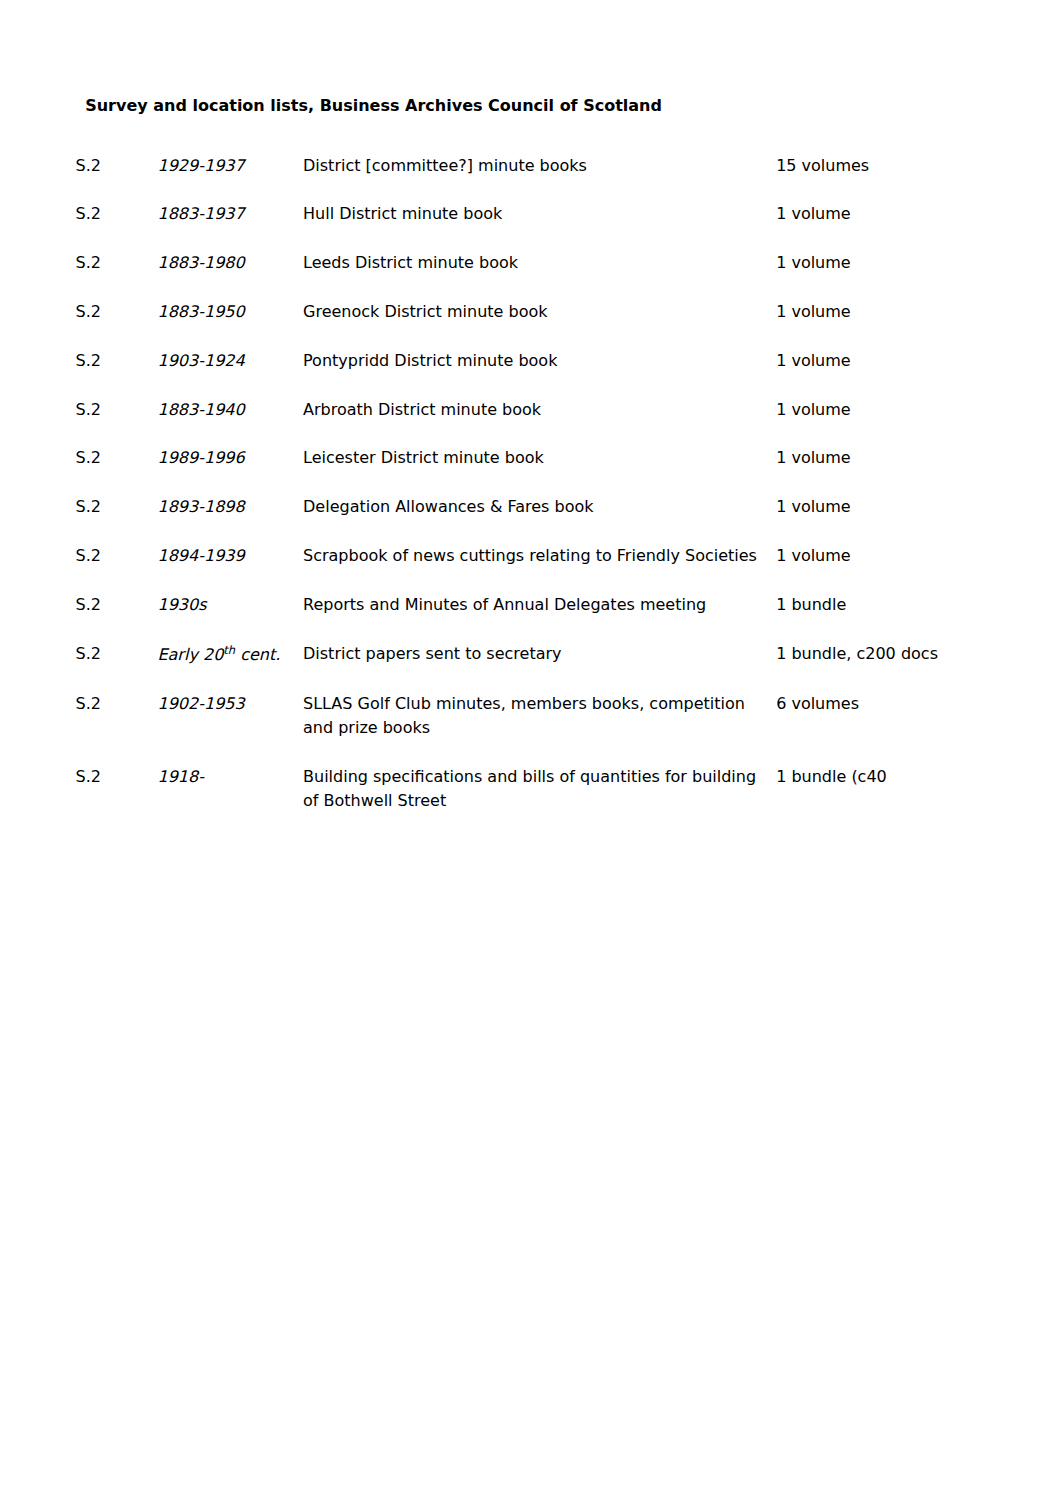Survey and location lists, Business Archives Council of Scotland
| S.2 | 1929-1937 | District [committee?] minute books | 15 volumes |
| S.2 | 1883-1937 | Hull District minute book | 1 volume |
| S.2 | 1883-1980 | Leeds District minute book | 1 volume |
| S.2 | 1883-1950 | Greenock District minute book | 1 volume |
| S.2 | 1903-1924 | Pontypridd District minute book | 1 volume |
| S.2 | 1883-1940 | Arbroath District minute book | 1 volume |
| S.2 | 1989-1996 | Leicester District minute book | 1 volume |
| S.2 | 1893-1898 | Delegation Allowances & Fares book | 1 volume |
| S.2 | 1894-1939 | Scrapbook of news cuttings relating to Friendly Societies | 1 volume |
| S.2 | 1930s | Reports and Minutes of Annual Delegates meeting | 1 bundle |
| S.2 | Early 20 th cent. | District papers sent to secretary | 1 bundle, c200 docs |
| S.2 | 1902-1953 | SLLAS Golf Club minutes, members books, competition and prize books | 6 volumes |
| S.2 | 1918- | Building specifications and bills of quantities for building of Bothwell Street | 1 bundle (c40 |